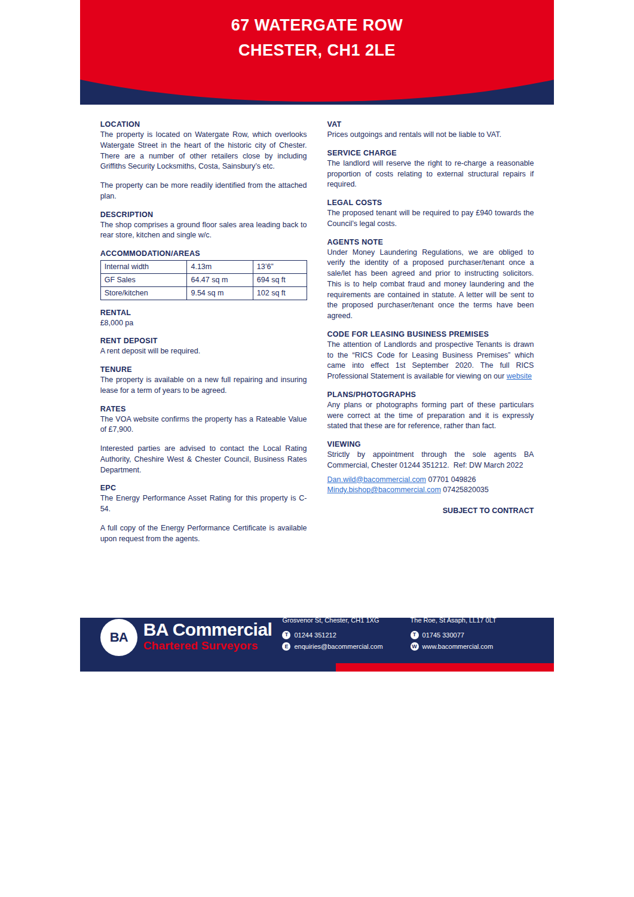67 WATERGATE ROW
CHESTER, CH1 2LE
Location
The property is located on Watergate Row, which overlooks Watergate Street in the heart of the historic city of Chester. There are a number of other retailers close by including Griffiths Security Locksmiths, Costa, Sainsbury’s etc.
The property can be more readily identified from the attached plan.
Description
The shop comprises a ground floor sales area leading back to rear store, kitchen and single w/c.
Accommodation/Areas
| Internal width | 4.13m | 13’6” |
| GF Sales | 64.47 sq m | 694 sq ft |
| Store/kitchen | 9.54 sq m | 102 sq ft |
Rental
£8,000 pa
Rent Deposit
A rent deposit will be required.
Tenure
The property is available on a new full repairing and insuring lease for a term of years to be agreed.
Rates
The VOA website confirms the property has a Rateable Value of £7,900.
Interested parties are advised to contact the Local Rating Authority, Cheshire West & Chester Council, Business Rates Department.
EPC
The Energy Performance Asset Rating for this property is C-54.
A full copy of the Energy Performance Certificate is available upon request from the agents.
VAT
Prices outgoings and rentals will not be liable to VAT.
Service Charge
The landlord will reserve the right to re-charge a reasonable proportion of costs relating to external structural repairs if required.
Legal Costs
The proposed tenant will be required to pay £940 towards the Council’s legal costs.
Agents Note
Under Money Laundering Regulations, we are obliged to verify the identity of a proposed purchaser/tenant once a sale/let has been agreed and prior to instructing solicitors. This is to help combat fraud and money laundering and the requirements are contained in statute. A letter will be sent to the proposed purchaser/tenant once the terms have been agreed.
Code for Leasing Business Premises
The attention of Landlords and prospective Tenants is drawn to the “RICS Code for Leasing Business Premises” which came into effect 1st September 2020. The full RICS Professional Statement is available for viewing on our website
Plans/Photographs
Any plans or photographs forming part of these particulars were correct at the time of preparation and it is expressly stated that these are for reference, rather than fact.
Viewing
Strictly by appointment through the sole agents BA Commercial, Chester 01244 351212. Ref: DW March 2022
Dan.wild@bacommercial.com 07701 049826
Mindy.bishop@bacommercial.com 07425820035
SUBJECT TO CONTRACT
BA
BA Commercial
Chartered Surveyors
Chester
BA Commercial, 2 Friarsgate,
Grosvenor St, Chester, CH1 1XG
T 01244 351212
Eenquiries@bacommercial.com
North Wales
BA Commercial, Hanover House,
The Roe, St Asaph, LL17 0LT
T 01745 330077
Wwww.bacommercial.com